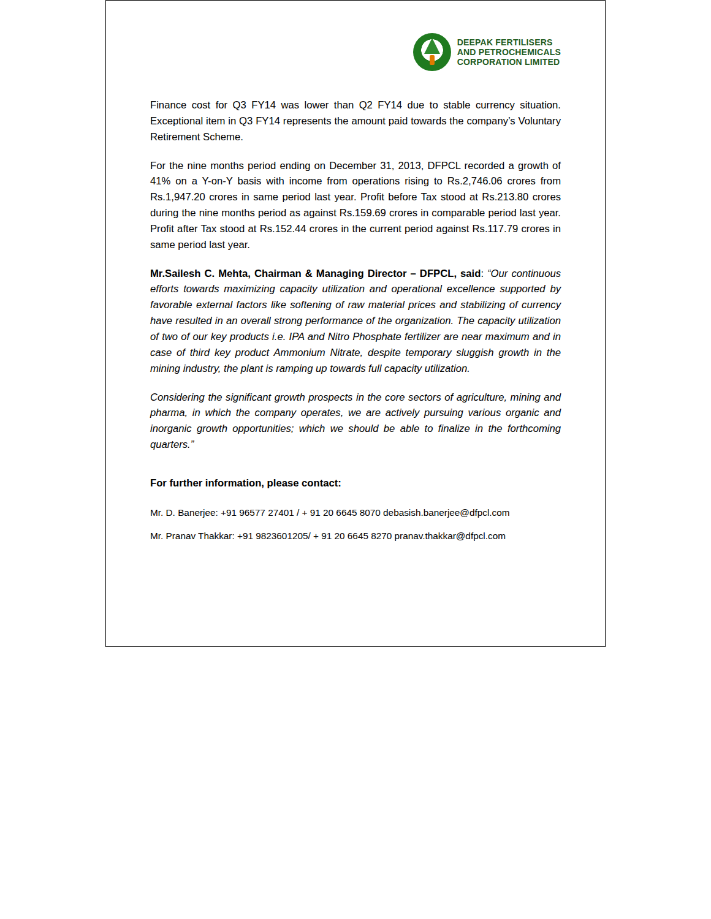Deepak Fertilisers
and Petrochemicals
Corporation Limited
Finance cost for Q3 FY14 was lower than Q2 FY14 due to stable currency situation. Exceptional item in Q3 FY14 represents the amount paid towards the company’s Voluntary Retirement Scheme.
For the nine months period ending on December 31, 2013, DFPCL recorded a growth of 41% on a Y-on-Y basis with income from operations rising to Rs.2,746.06 crores from Rs.1,947.20 crores in same period last year. Profit before Tax stood at Rs.213.80 crores during the nine months period as against Rs.159.69 crores in comparable period last year. Profit after Tax stood at Rs.152.44 crores in the current period against Rs.117.79 crores in same period last year.
Mr.Sailesh C. Mehta, Chairman & Managing Director – DFPCL, said: “Our continuous efforts towards maximizing capacity utilization and operational excellence supported by favorable external factors like softening of raw material prices and stabilizing of currency have resulted in an overall strong performance of the organization. The capacity utilization of two of our key products i.e. IPA and Nitro Phosphate fertilizer are near maximum and in case of third key product Ammonium Nitrate, despite temporary sluggish growth in the mining industry, the plant is ramping up towards full capacity utilization.
Considering the significant growth prospects in the core sectors of agriculture, mining and pharma, in which the company operates, we are actively pursuing various organic and inorganic growth opportunities; which we should be able to finalize in the forthcoming quarters.”
For further information, please contact:
Mr. D. Banerjee: +91 96577 27401 / + 91 20 6645 8070 debasish.banerjee@dfpcl.com
Mr. Pranav Thakkar: +91 9823601205/ + 91 20 6645 8270 pranav.thakkar@dfpcl.com